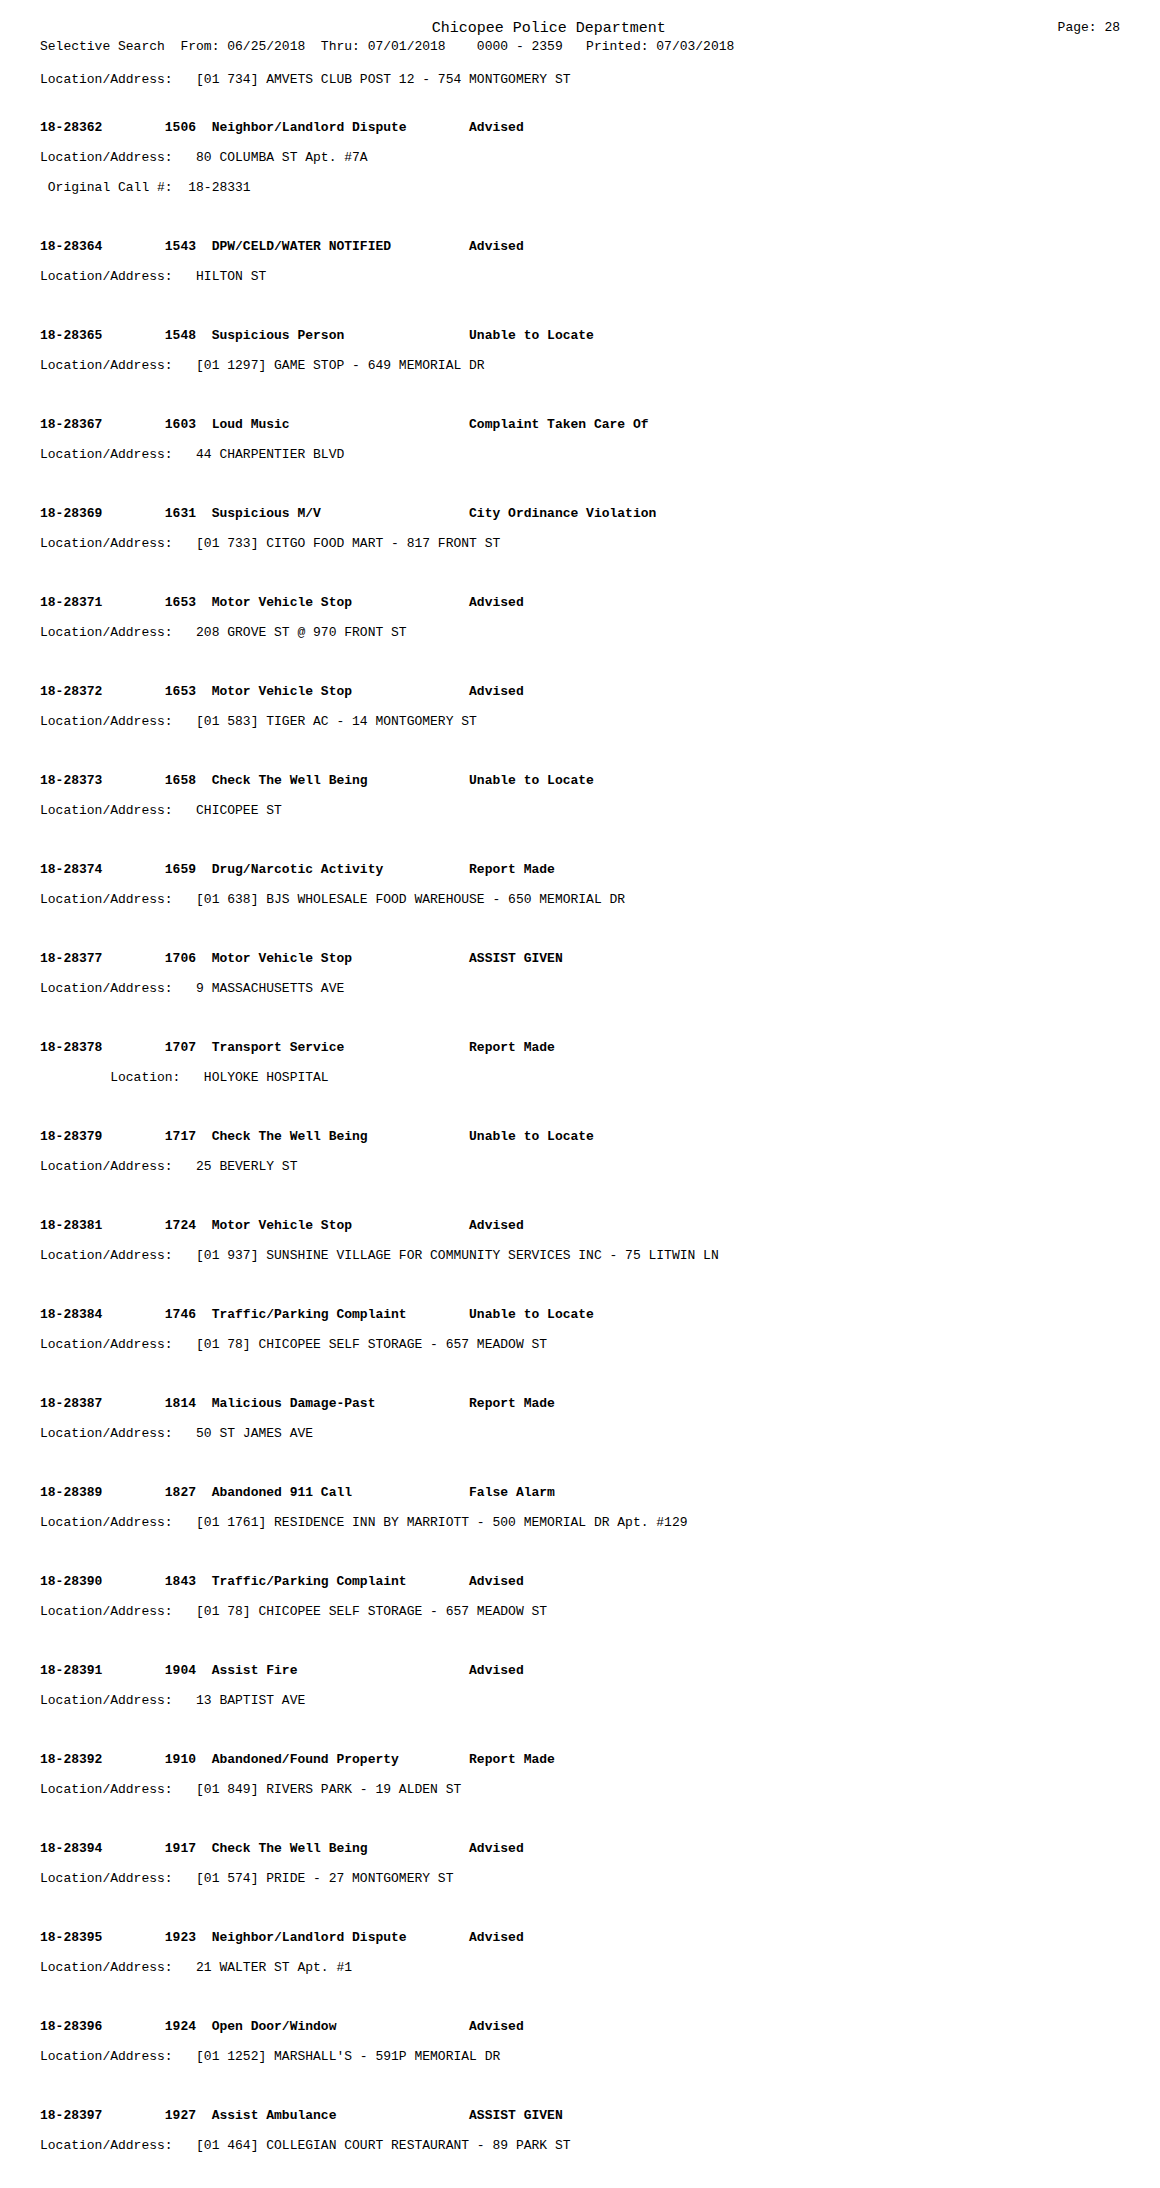Page: 28
Chicopee Police Department
Selective Search From: 06/25/2018 Thru: 07/01/2018 0000 - 2359 Printed: 07/03/2018
Location/Address: [01 734] AMVETS CLUB POST 12 - 754 MONTGOMERY ST
18-28362 1506 Neighbor/Landlord Dispute Advised
Location/Address: 80 COLUMBA ST Apt. #7A
Original Call #: 18-28331
18-28364 1543 DPW/CELD/WATER NOTIFIED Advised
Location/Address: HILTON ST
18-28365 1548 Suspicious Person Unable to Locate
Location/Address: [01 1297] GAME STOP - 649 MEMORIAL DR
18-28367 1603 Loud Music Complaint Taken Care Of
Location/Address: 44 CHARPENTIER BLVD
18-28369 1631 Suspicious M/V City Ordinance Violation
Location/Address: [01 733] CITGO FOOD MART - 817 FRONT ST
18-28371 1653 Motor Vehicle Stop Advised
Location/Address: 208 GROVE ST @ 970 FRONT ST
18-28372 1653 Motor Vehicle Stop Advised
Location/Address: [01 583] TIGER AC - 14 MONTGOMERY ST
18-28373 1658 Check The Well Being Unable to Locate
Location/Address: CHICOPEE ST
18-28374 1659 Drug/Narcotic Activity Report Made
Location/Address: [01 638] BJS WHOLESALE FOOD WAREHOUSE - 650 MEMORIAL DR
18-28377 1706 Motor Vehicle Stop ASSIST GIVEN
Location/Address: 9 MASSACHUSETTS AVE
18-28378 1707 Transport Service Report Made
Location: HOLYOKE HOSPITAL
18-28379 1717 Check The Well Being Unable to Locate
Location/Address: 25 BEVERLY ST
18-28381 1724 Motor Vehicle Stop Advised
Location/Address: [01 937] SUNSHINE VILLAGE FOR COMMUNITY SERVICES INC - 75 LITWIN LN
18-28384 1746 Traffic/Parking Complaint Unable to Locate
Location/Address: [01 78] CHICOPEE SELF STORAGE - 657 MEADOW ST
18-28387 1814 Malicious Damage-Past Report Made
Location/Address: 50 ST JAMES AVE
18-28389 1827 Abandoned 911 Call False Alarm
Location/Address: [01 1761] RESIDENCE INN BY MARRIOTT - 500 MEMORIAL DR Apt. #129
18-28390 1843 Traffic/Parking Complaint Advised
Location/Address: [01 78] CHICOPEE SELF STORAGE - 657 MEADOW ST
18-28391 1904 Assist Fire Advised
Location/Address: 13 BAPTIST AVE
18-28392 1910 Abandoned/Found Property Report Made
Location/Address: [01 849] RIVERS PARK - 19 ALDEN ST
18-28394 1917 Check The Well Being Advised
Location/Address: [01 574] PRIDE - 27 MONTGOMERY ST
18-28395 1923 Neighbor/Landlord Dispute Advised
Location/Address: 21 WALTER ST Apt. #1
18-28396 1924 Open Door/Window Advised
Location/Address: [01 1252] MARSHALL'S - 591P MEMORIAL DR
18-28397 1927 Assist Ambulance ASSIST GIVEN
Location/Address: [01 464] COLLEGIAN COURT RESTAURANT - 89 PARK ST